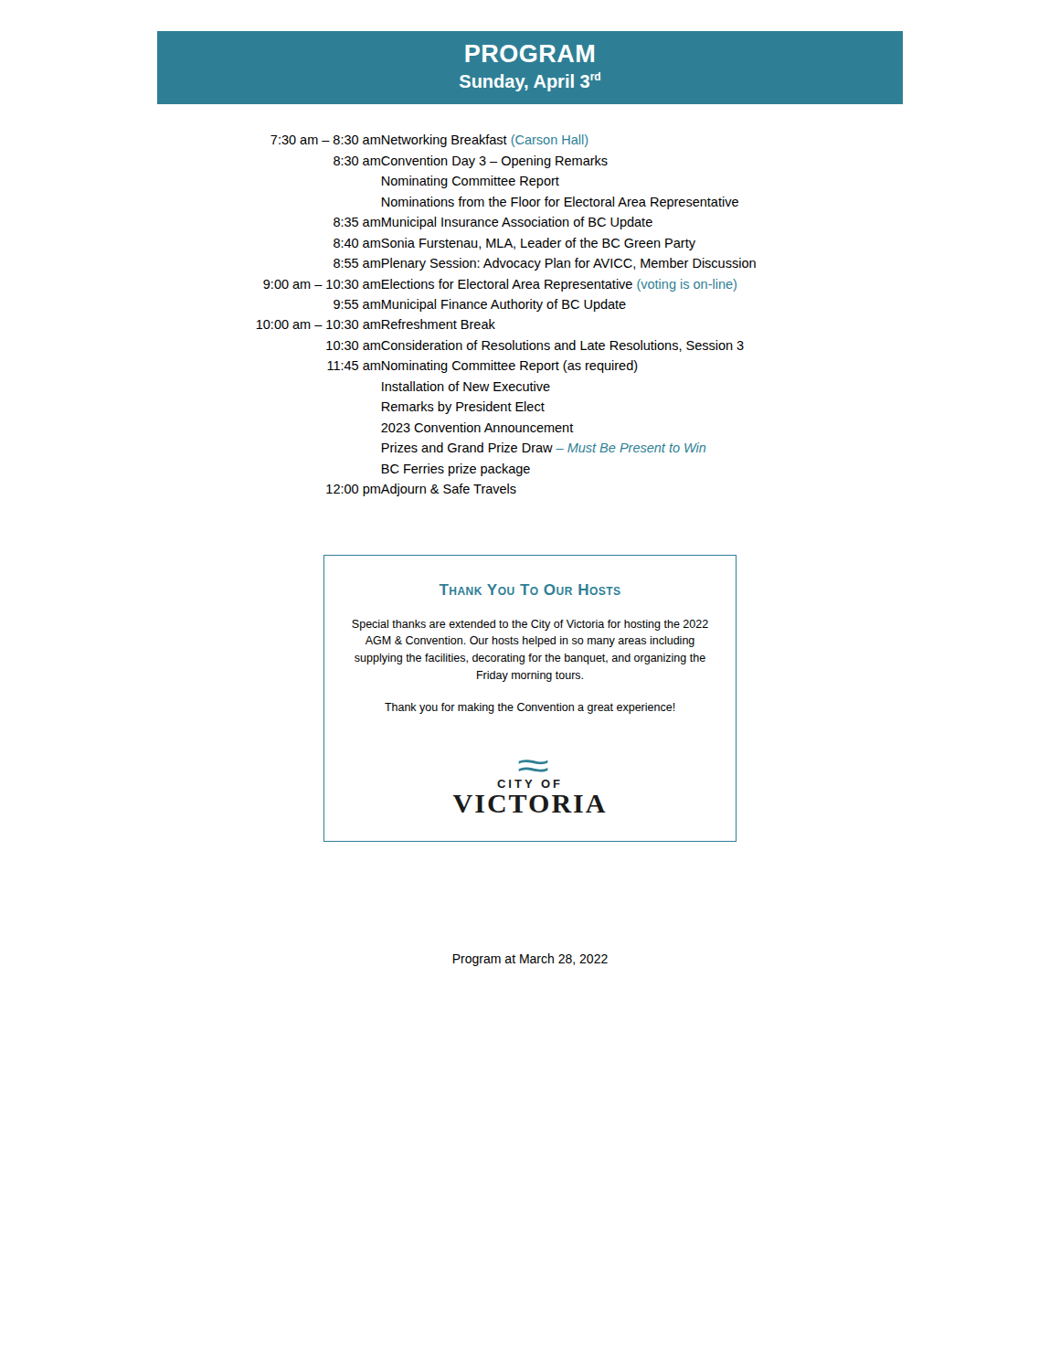PROGRAM
Sunday, April 3rd
| 7:30 am – 8:30 am | Networking Breakfast (Carson Hall) |
| 8:30 am | Convention Day 3 – Opening Remarks |
| | Nominating Committee Report |
| | Nominations from the Floor for Electoral Area Representative |
| 8:35 am | Municipal Insurance Association of BC Update |
| 8:40 am | Sonia Furstenau, MLA, Leader of the BC Green Party |
| 8:55 am | Plenary Session: Advocacy Plan for AVICC, Member Discussion |
| 9:00 am – 10:30 am | Elections for Electoral Area Representative (voting is on-line) |
| 9:55 am | Municipal Finance Authority of BC Update |
| 10:00 am – 10:30 am | Refreshment Break |
| 10:30 am | Consideration of Resolutions and Late Resolutions, Session 3 |
| 11:45 am | Nominating Committee Report (as required) |
| | Installation of New Executive |
| | Remarks by President Elect |
| | 2023 Convention Announcement |
| | Prizes and Grand Prize Draw – Must Be Present to Win |
| | BC Ferries prize package |
| 12:00 pm | Adjourn & Safe Travels |
Thank You To Our Hosts
Special thanks are extended to the City of Victoria for hosting the 2022 AGM & Convention. Our hosts helped in so many areas including supplying the facilities, decorating for the banquet, and organizing the Friday morning tours.
Thank you for making the Convention a great experience!
≈ CITY OF VICTORIA
Program at March 28, 2022